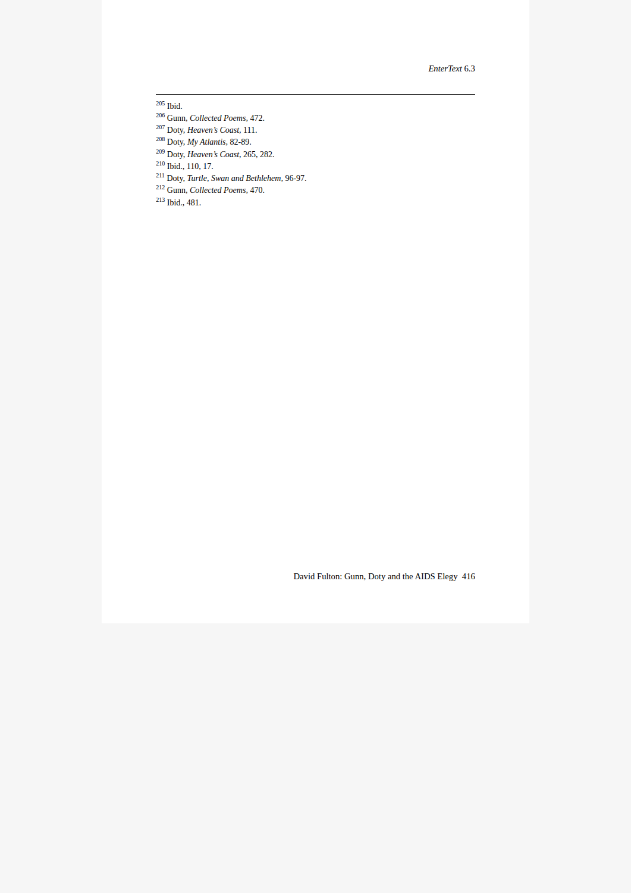EnterText 6.3
205 Ibid.
206 Gunn, Collected Poems, 472.
207 Doty, Heaven’s Coast, 111.
208 Doty, My Atlantis, 82-89.
209 Doty, Heaven’s Coast, 265, 282.
210 Ibid., 110, 17.
211 Doty, Turtle, Swan and Bethlehem, 96-97.
212 Gunn, Collected Poems, 470.
213 Ibid., 481.
David Fulton: Gunn, Doty and the AIDS Elegy 416